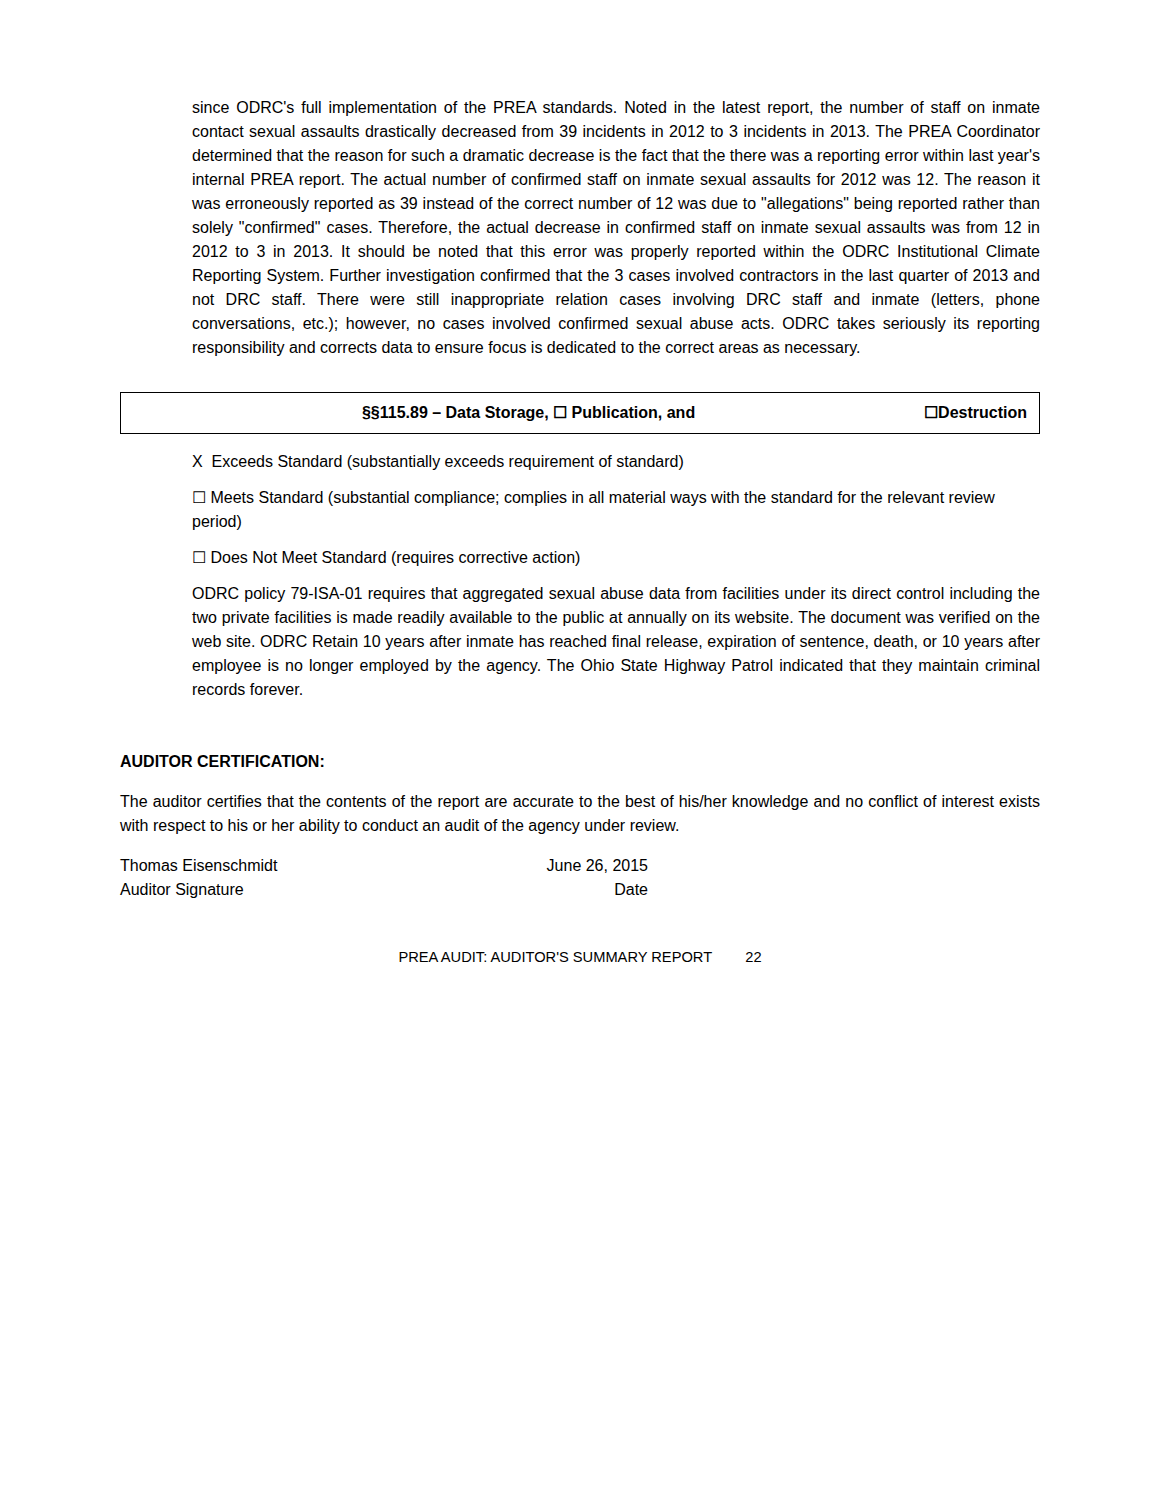since ODRC's full implementation of the PREA standards. Noted in the latest report, the number of staff on inmate contact sexual assaults drastically decreased from 39 incidents in 2012 to 3 incidents in 2013. The PREA Coordinator determined that the reason for such a dramatic decrease is the fact that the there was a reporting error within last year's internal PREA report. The actual number of confirmed staff on inmate sexual assaults for 2012 was 12. The reason it was erroneously reported as 39 instead of the correct number of 12 was due to "allegations" being reported rather than solely "confirmed" cases. Therefore, the actual decrease in confirmed staff on inmate sexual assaults was from 12 in 2012 to 3 in 2013. It should be noted that this error was properly reported within the ODRC Institutional Climate Reporting System. Further investigation confirmed that the 3 cases involved contractors in the last quarter of 2013 and not DRC staff. There were still inappropriate relation cases involving DRC staff and inmate (letters, phone conversations, etc.); however, no cases involved confirmed sexual abuse acts. ODRC takes seriously its reporting responsibility and corrects data to ensure focus is dedicated to the correct areas as necessary.
§§115.89 – Data Storage, ☐ Publication, and ☐Destruction
X Exceeds Standard (substantially exceeds requirement of standard)
☐ Meets Standard (substantial compliance; complies in all material ways with the standard for the relevant review period)
☐ Does Not Meet Standard (requires corrective action)
ODRC policy 79-ISA-01 requires that aggregated sexual abuse data from facilities under its direct control including the two private facilities is made readily available to the public at annually on its website. The document was verified on the web site. ODRC Retain 10 years after inmate has reached final release, expiration of sentence, death, or 10 years after employee is no longer employed by the agency. The Ohio State Highway Patrol indicated that they maintain criminal records forever.
AUDITOR CERTIFICATION:
The auditor certifies that the contents of the report are accurate to the best of his/her knowledge and no conflict of interest exists with respect to his or her ability to conduct an audit of the agency under review.
Thomas Eisenschmidt June 26, 2015
Auditor Signature Date
PREA AUDIT: AUDITOR'S SUMMARY REPORT 22